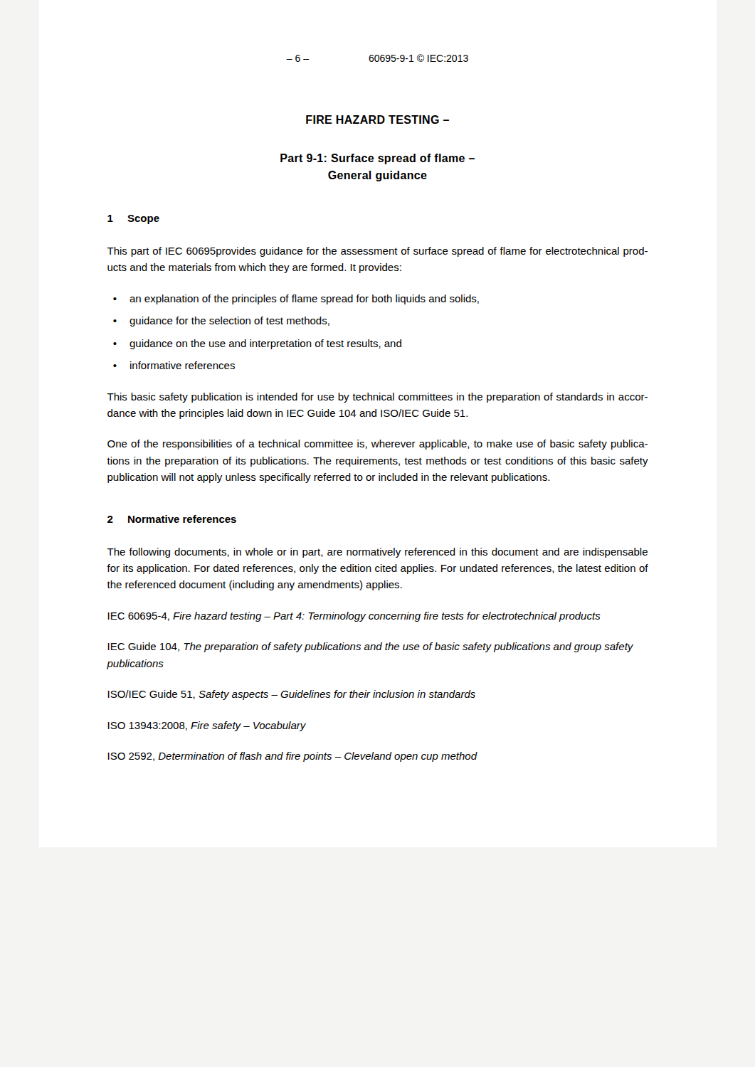– 6 – 60695-9-1 © IEC:2013
FIRE HAZARD TESTING – Part 9-1: Surface spread of flame –
General guidance
1 Scope
This part of IEC 60695provides guidance for the assessment of surface spread of flame for electrotechnical products and the materials from which they are formed. It provides:
an explanation of the principles of flame spread for both liquids and solids,
guidance for the selection of test methods,
guidance on the use and interpretation of test results, and
informative references
This basic safety publication is intended for use by technical committees in the preparation of standards in accordance with the principles laid down in IEC Guide 104 and ISO/IEC Guide 51.
One of the responsibilities of a technical committee is, wherever applicable, to make use of basic safety publications in the preparation of its publications. The requirements, test methods or test conditions of this basic safety publication will not apply unless specifically referred to or included in the relevant publications.
2 Normative references
The following documents, in whole or in part, are normatively referenced in this document and are indispensable for its application. For dated references, only the edition cited applies. For undated references, the latest edition of the referenced document (including any amendments) applies.
IEC 60695-4, Fire hazard testing – Part 4: Terminology concerning fire tests for electrotechnical products
IEC Guide 104, The preparation of safety publications and the use of basic safety publications and group safety publications
ISO/IEC Guide 51, Safety aspects – Guidelines for their inclusion in standards
ISO 13943:2008, Fire safety – Vocabulary
ISO 2592, Determination of flash and fire points – Cleveland open cup method